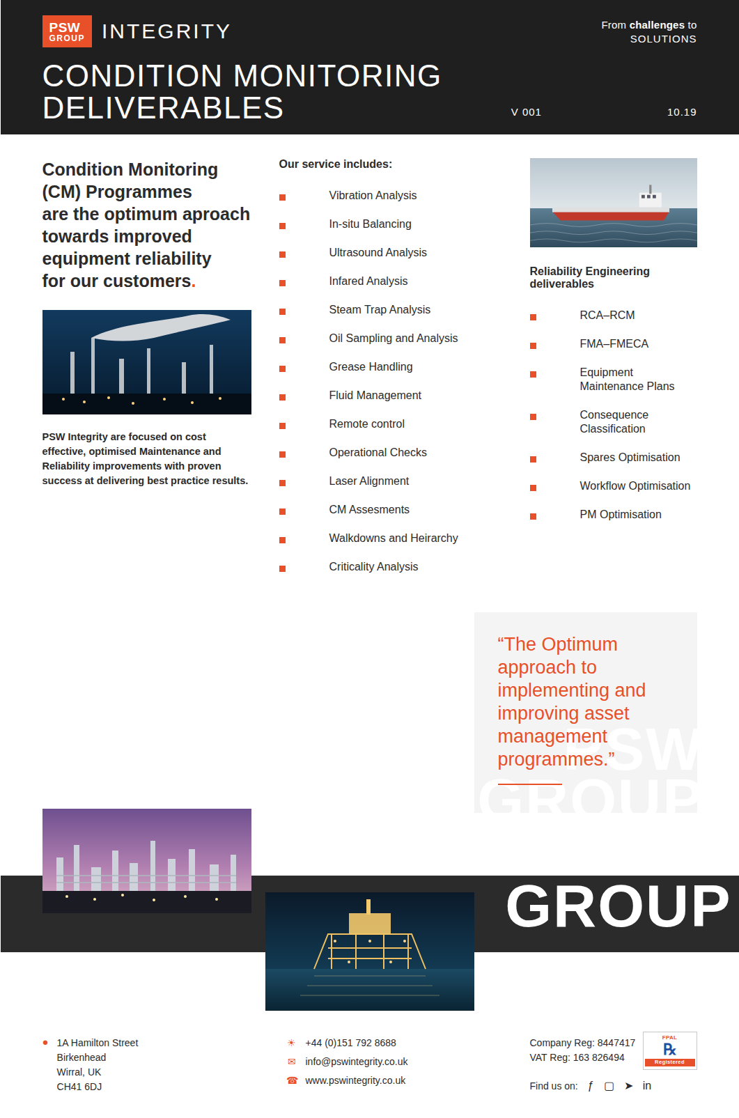From challenges toSOLUTIONS
PSW GROUP
INTEGRITY
Condition Monitoring
Deliverables
V 001 10.19
Condition Monitoring (CM) Programmes
are the optimum aproach towards improved equipment reliability
for our customers.
PSW Integrity are focused on cost effective, optimised Maintenance and Reliability improvements with proven success at delivering best practice results.
Our service includes:
Vibration Analysis
In-situ Balancing
Ultrasound Analysis
Infared Analysis
Steam Trap Analysis
Oil Sampling and Analysis
Grease Handling
Fluid Management
Remote control
Operational Checks
Laser Alignment
CM Assesments
Walkdowns and Heirarchy
Criticality Analysis
Reliability Engineering deliverables
RCA–RCM
FMA–FMECA
Equipment Maintenance Plans
Consequence Classification
Spares Optimisation
Workflow Optimisation
PM Optimisation
PSW
GROUP
“The Optimum approach to implementing and improving asset management programmes.”
GROUP
●
1A Hamilton Street
Birkenhead
Wirral, UK
CH41 6DJ
☀+44 (0)151 792 8688
✉info@pswintegrity.co.uk
☎www.pswintegrity.co.uk
Company Reg: 8447417
VAT Reg: 163 826494
Find us on: ƒ ▢ ➤ in
FPAL
℞
Registered